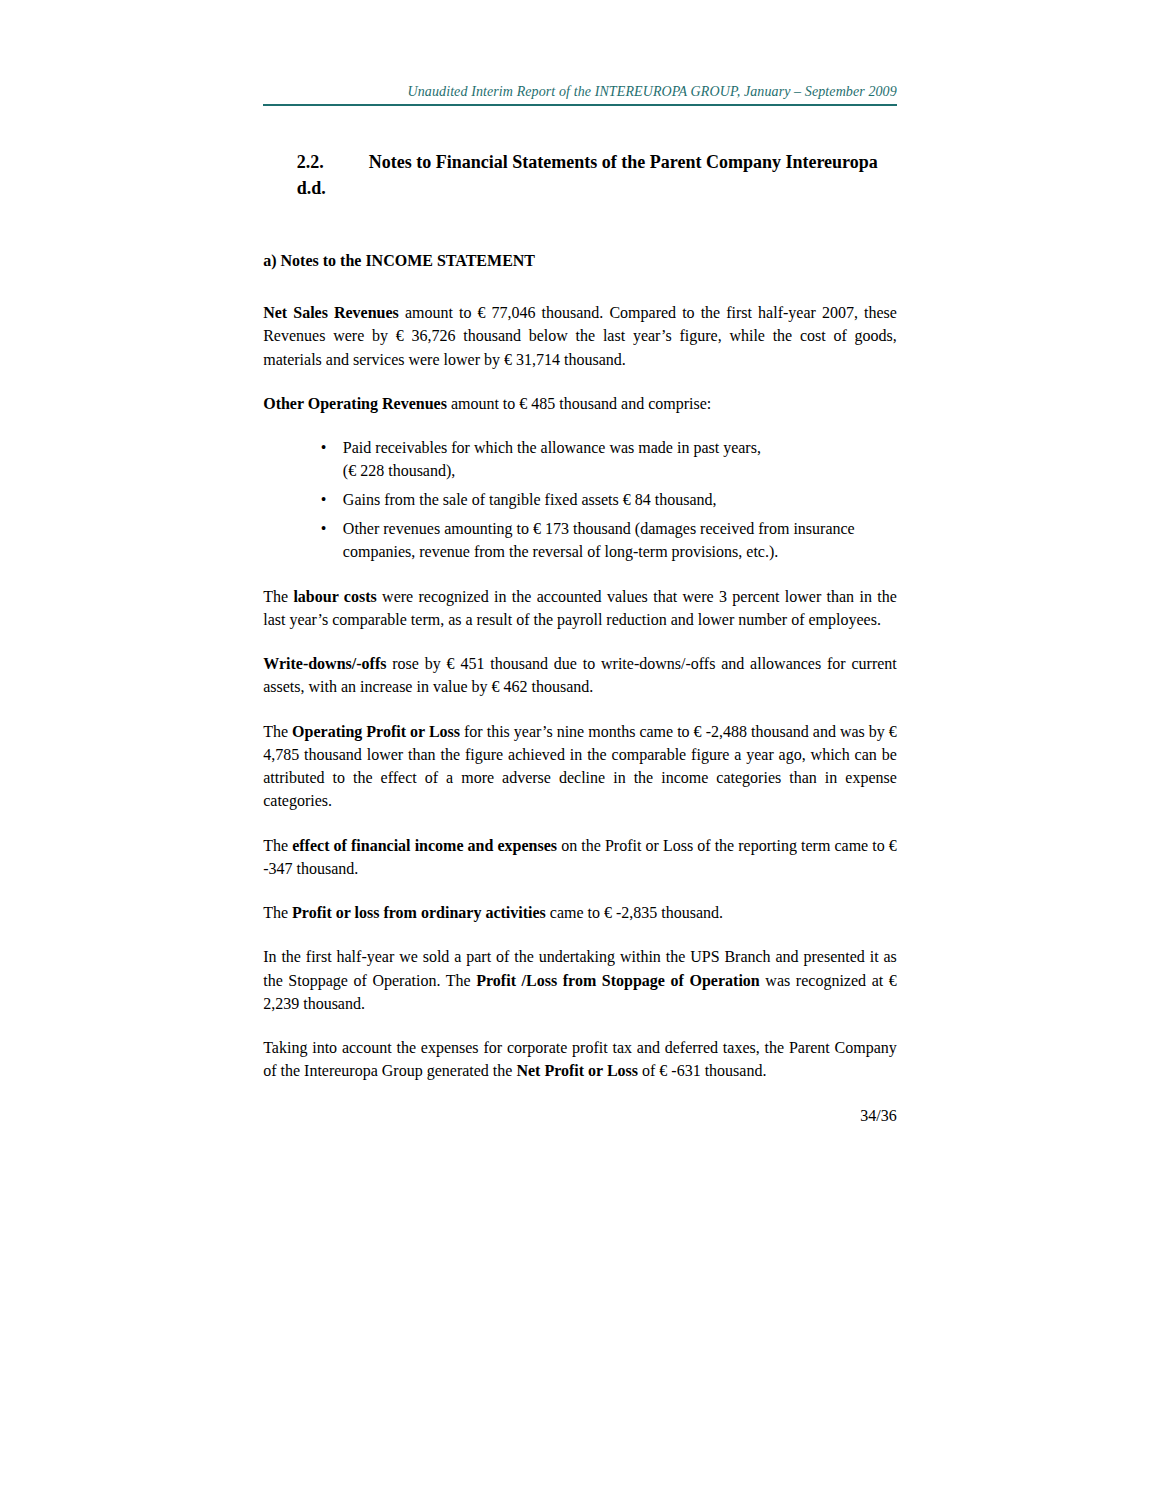Unaudited Interim Report of the INTEREUROPA GROUP, January – September 2009
2.2. Notes to Financial Statements of the Parent Company Intereuropa d.d.
a) Notes to the INCOME STATEMENT
Net Sales Revenues amount to € 77,046 thousand. Compared to the first half-year 2007, these Revenues were by € 36,726 thousand below the last year’s figure, while the cost of goods, materials and services were lower by € 31,714 thousand.
Other Operating Revenues amount to € 485 thousand and comprise:
Paid receivables for which the allowance was made in past years,
(€ 228 thousand),
Gains from the sale of tangible fixed assets € 84 thousand,
Other revenues amounting to € 173 thousand (damages received from insurance companies, revenue from the reversal of long-term provisions, etc.).
The labour costs were recognized in the accounted values that were 3 percent lower than in the last year’s comparable term, as a result of the payroll reduction and lower number of employees.
Write-downs/-offs rose by € 451 thousand due to write-downs/-offs and allowances for current assets, with an increase in value by € 462 thousand.
The Operating Profit or Loss for this year’s nine months came to € -2,488 thousand and was by € 4,785 thousand lower than the figure achieved in the comparable figure a year ago, which can be attributed to the effect of a more adverse decline in the income categories than in expense categories.
The effect of financial income and expenses on the Profit or Loss of the reporting term came to € -347 thousand.
The Profit or loss from ordinary activities came to € -2,835 thousand.
In the first half-year we sold a part of the undertaking within the UPS Branch and presented it as the Stoppage of Operation. The Profit /Loss from Stoppage of Operation was recognized at € 2,239 thousand.
Taking into account the expenses for corporate profit tax and deferred taxes, the Parent Company of the Intereuropa Group generated the Net Profit or Loss of € -631 thousand.
34/36